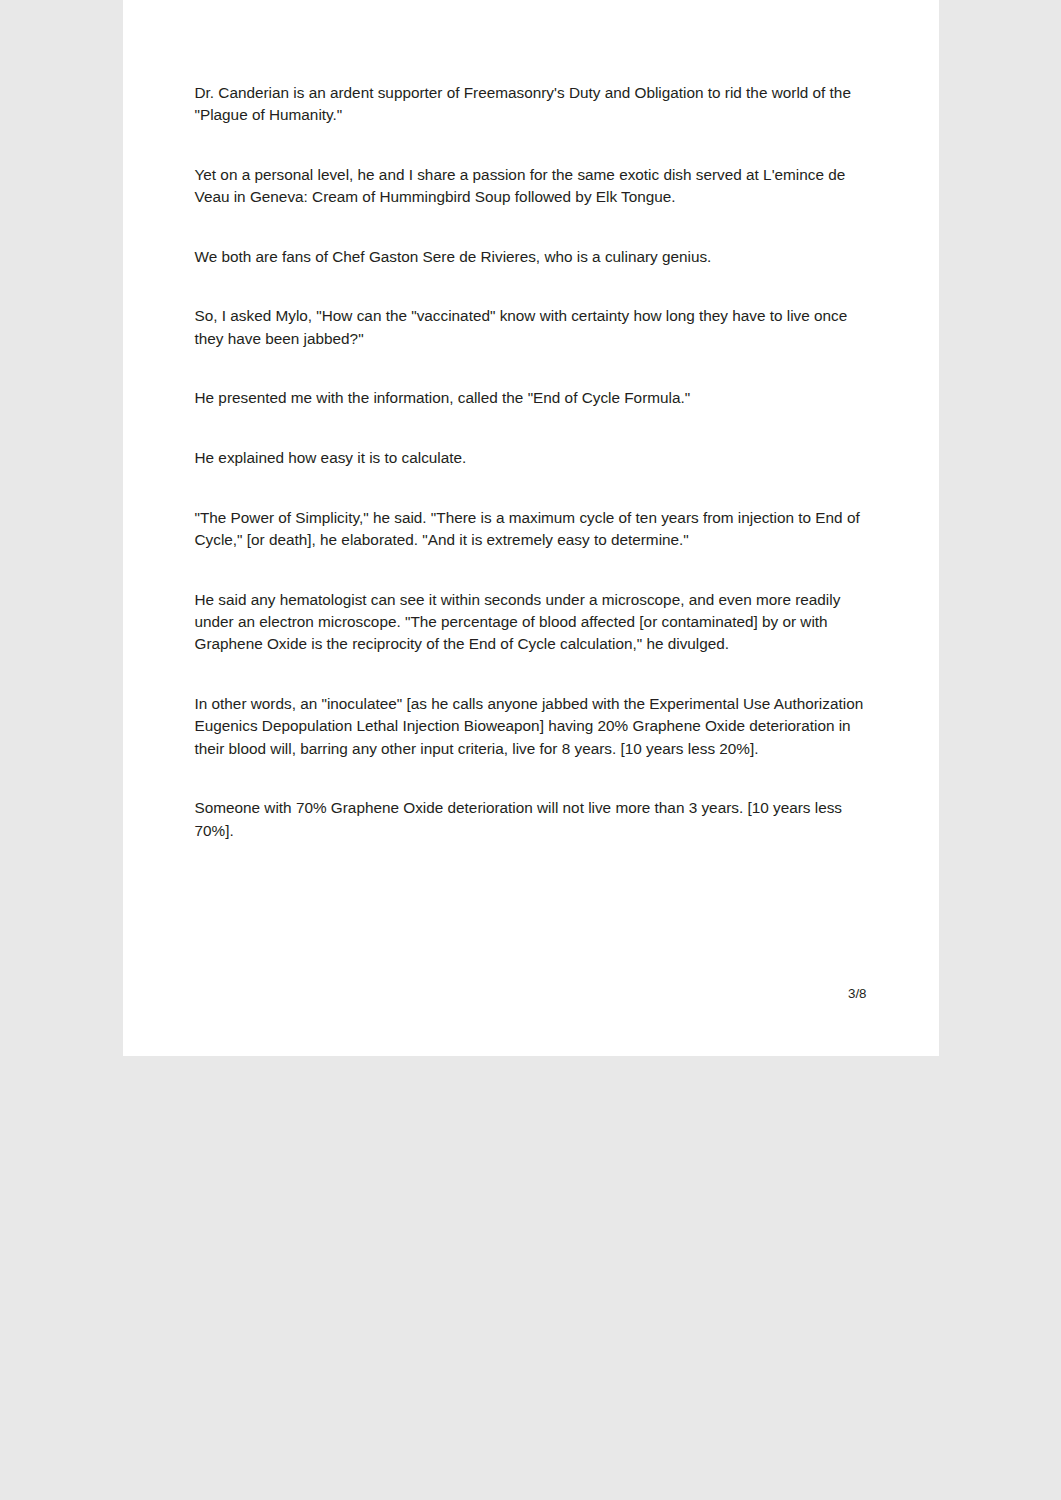Dr. Canderian is an ardent supporter of Freemasonry's Duty and Obligation to rid the world of the "Plague of Humanity."
Yet on a personal level, he and I share a passion for the same exotic dish served at L'emince de Veau in Geneva: Cream of Hummingbird Soup followed by Elk Tongue.
We both are fans of Chef Gaston Sere de Rivieres, who is a culinary genius.
So, I asked Mylo, "How can the "vaccinated" know with certainty how long they have to live once they have been jabbed?"
He presented me with the information, called the "End of Cycle Formula."
He explained how easy it is to calculate.
"The Power of Simplicity," he said. "There is a maximum cycle of ten years from injection to End of Cycle," [or death], he elaborated. "And it is extremely easy to determine."
He said any hematologist can see it within seconds under a microscope, and even more readily under an electron microscope. "The percentage of blood affected [or contaminated] by or with Graphene Oxide is the reciprocity of the End of Cycle calculation," he divulged.
In other words, an "inoculatee" [as he calls anyone jabbed with the Experimental Use Authorization Eugenics Depopulation Lethal Injection Bioweapon] having 20% Graphene Oxide deterioration in their blood will, barring any other input criteria, live for 8 years. [10 years less 20%].
Someone with 70% Graphene Oxide deterioration will not live more than 3 years. [10 years less 70%].
3/8